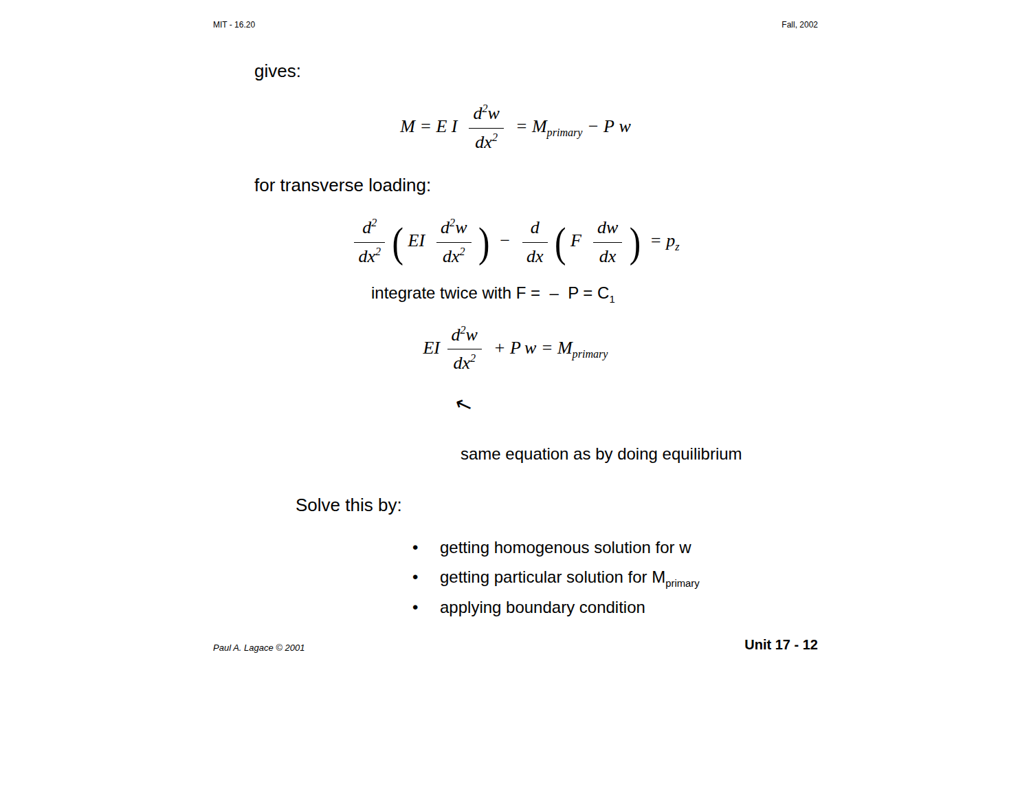MIT - 16.20 Fall, 2002
gives:
M = E I d2w dx2 = Mprimary − P w
for transverse loading:
d2 dx2 ( EI d2w dx2 ) − d dx ( F dw dx ) = pz
integrate twice with F = – P = C1
EI d2w dx2 + P w = Mprimary
↖
same equation as by doing equilibrium
Solve this by:
getting homogenous solution for w
getting particular solution for Mprimary
applying boundary condition
Paul A. Lagace © 2001 Unit 17 - 12